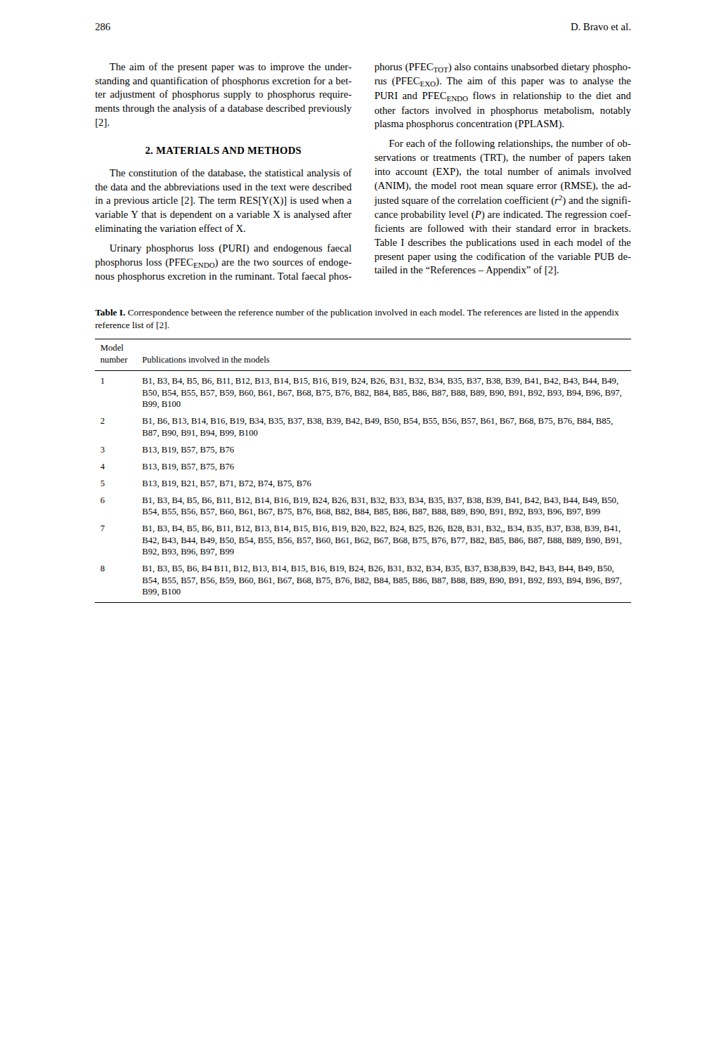286 D. Bravo et al.
The aim of the present paper was to improve the understanding and quantification of phosphorus excretion for a better adjustment of phosphorus supply to phosphorus requirements through the analysis of a database described previously [2].
2. Materials and methods
The constitution of the database, the statistical analysis of the data and the abbreviations used in the text were described in a previous article [2]. The term RES[Y(X)] is used when a variable Y that is dependent on a variable X is analysed after eliminating the variation effect of X.
Urinary phosphorus loss (PURI) and endogenous faecal phosphorus loss (PFECENDO) are the two sources of endogenous phosphorus excretion in the ruminant. Total faecal phosphorus (PFECTOT) also contains unabsorbed dietary phosphorus (PFECEXO). The aim of this paper was to analyse the PURI and PFECENDO flows in relationship to the diet and other factors involved in phosphorus metabolism, notably plasma phosphorus concentration (PPLASM).
For each of the following relationships, the number of observations or treatments (TRT), the number of papers taken into account (EXP), the total number of animals involved (ANIM), the model root mean square error (RMSE), the adjusted square of the correlation coefficient (r2) and the significance probability level (P) are indicated. The regression coefficients are followed with their standard error in brackets. Table I describes the publications used in each model of the present paper using the codification of the variable PUB detailed in the “References – Appendix” of [2].
Table I. Correspondence between the reference number of the publication involved in each model. The references are listed in the appendix reference list of [2].
| Model number | Publications involved in the models |
| --- | --- |
| 1 | B1, B3, B4, B5, B6, B11, B12, B13, B14, B15, B16, B19, B24, B26, B31, B32, B34, B35, B37, B38, B39, B41, B42, B43, B44, B49, B50, B54, B55, B57, B59, B60, B61, B67, B68, B75, B76, B82, B84, B85, B86, B87, B88, B89, B90, B91, B92, B93, B94, B96, B97, B99, B100 |
| 2 | B1, B6, B13, B14, B16, B19, B34, B35, B37, B38, B39, B42, B49, B50, B54, B55, B56, B57, B61, B67, B68, B75, B76, B84, B85, B87, B90, B91, B94, B99, B100 |
| 3 | B13, B19, B57, B75, B76 |
| 4 | B13, B19, B57, B75, B76 |
| 5 | B13, B19, B21, B57, B71, B72, B74, B75, B76 |
| 6 | B1, B3, B4, B5, B6, B11, B12, B14, B16, B19, B24, B26, B31, B32, B33, B34, B35, B37, B38, B39, B41, B42, B43, B44, B49, B50, B54, B55, B56, B57, B60, B61, B67, B75, B76, B68, B82, B84, B85, B86, B87, B88, B89, B90, B91, B92, B93, B96, B97, B99 |
| 7 | B1, B3, B4, B5, B6, B11, B12, B13, B14, B15, B16, B19, B20, B22, B24, B25, B26, B28, B31, B32,, B34, B35, B37, B38, B39, B41, B42, B43, B44, B49, B50, B54, B55, B56, B57, B60, B61, B62, B67, B68, B75, B76, B77, B82, B85, B86, B87, B88, B89, B90, B91, B92, B93, B96, B97, B99 |
| 8 | B1, B3, B5, B6, B4 B11, B12, B13, B14, B15, B16, B19, B24, B26, B31, B32, B34, B35, B37, B38,B39, B42, B43, B44, B49, B50, B54, B55, B57, B56, B59, B60, B61, B67, B68, B75, B76, B82, B84, B85, B86, B87, B88, B89, B90, B91, B92, B93, B94, B96, B97, B99, B100 |